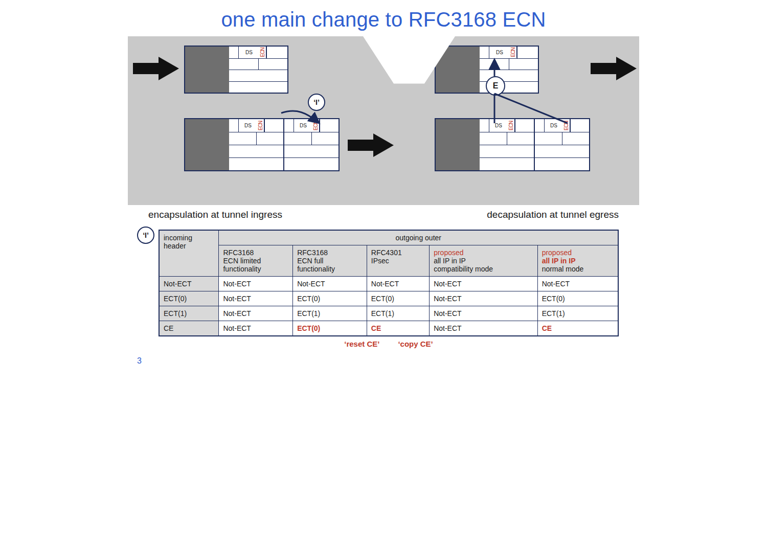one main change to RFC3168 ECN
DS ECN
DS ECN
DS ECN
‘I’
DS ECN
E
DS ECN
DS ECN
encapsulation at tunnel ingress
decapsulation at tunnel egress
‘I’
| incoming header | outgoing outer |
| --- | --- |
| RFC3168 ECN limited functionality | RFC3168 ECN full functionality | RFC4301 IPsec | proposed all IP in IP compatibility mode | proposed all IP in IP normal mode |
| Not-ECT | Not-ECT | Not-ECT | Not-ECT | Not-ECT | Not-ECT |
| ECT(0) | Not-ECT | ECT(0) | ECT(0) | Not-ECT | ECT(0) |
| ECT(1) | Not-ECT | ECT(1) | ECT(1) | Not-ECT | ECT(1) |
| CE | Not-ECT | ECT(0) | CE | Not-ECT | CE |
‘reset CE’‘copy CE’
3